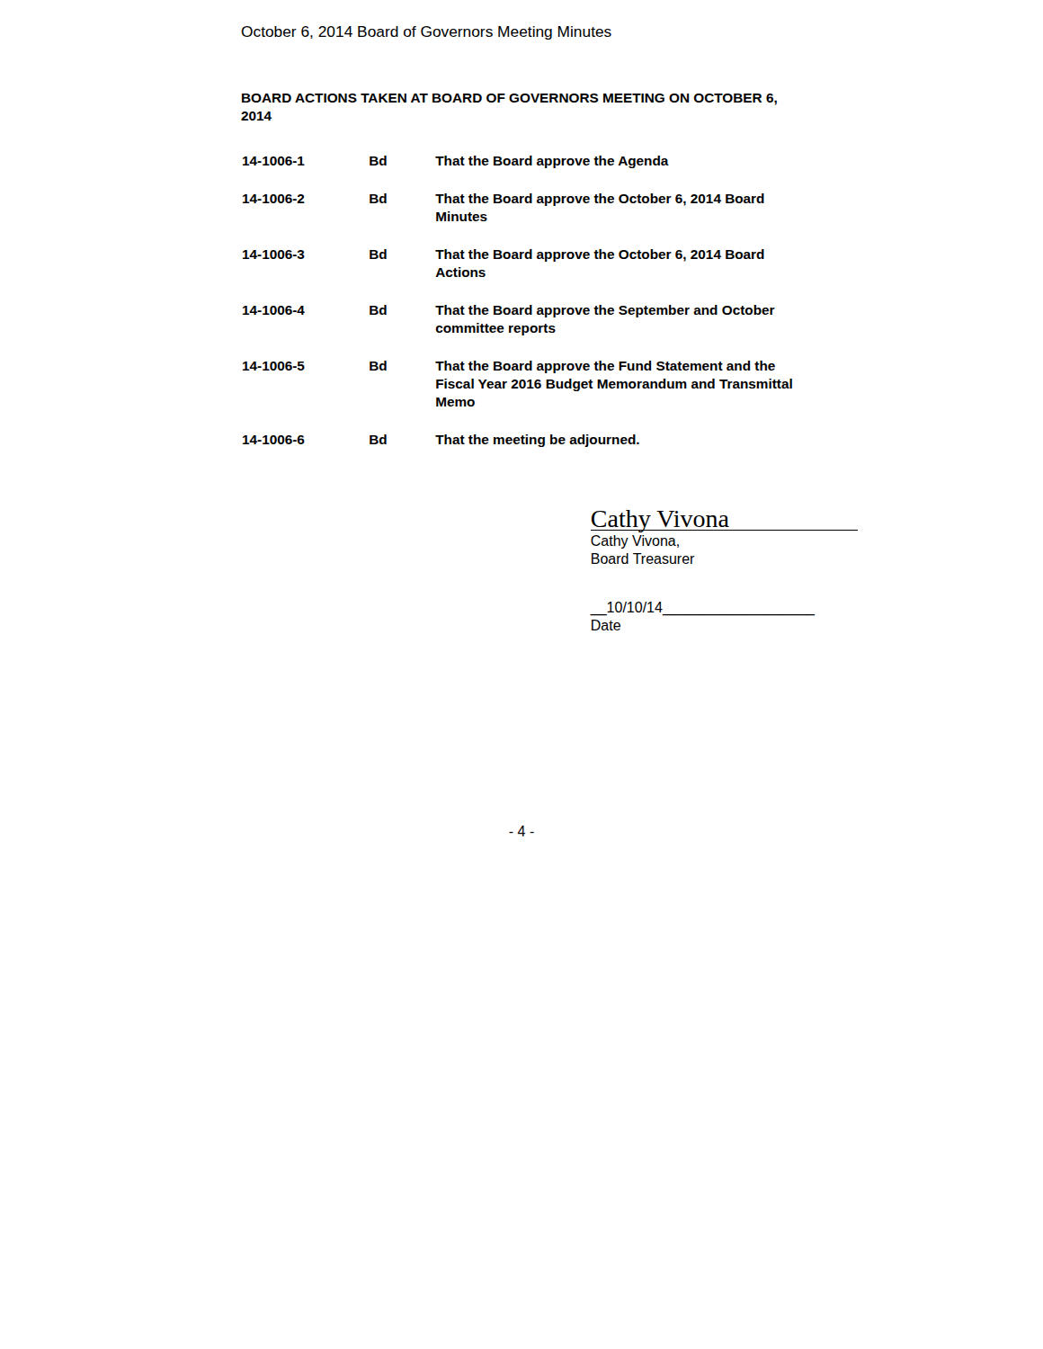October 6, 2014 Board of Governors Meeting Minutes
BOARD ACTIONS TAKEN AT BOARD OF GOVERNORS MEETING ON OCTOBER 6, 2014
| 14-1006-1 | Bd | That the Board approve the Agenda |
| 14-1006-2 | Bd | That the Board approve the October 6, 2014 Board Minutes |
| 14-1006-3 | Bd | That the Board approve the October 6, 2014 Board Actions |
| 14-1006-4 | Bd | That the Board approve the September and October committee reports |
| 14-1006-5 | Bd | That the Board approve the Fund Statement and the Fiscal Year 2016 Budget Memorandum and Transmittal Memo |
| 14-1006-6 | Bd | That the meeting be adjourned. |
Cathy Vivona
Cathy Vivona,
Board Treasurer
__10/10/14___________________
Date
- 4 -